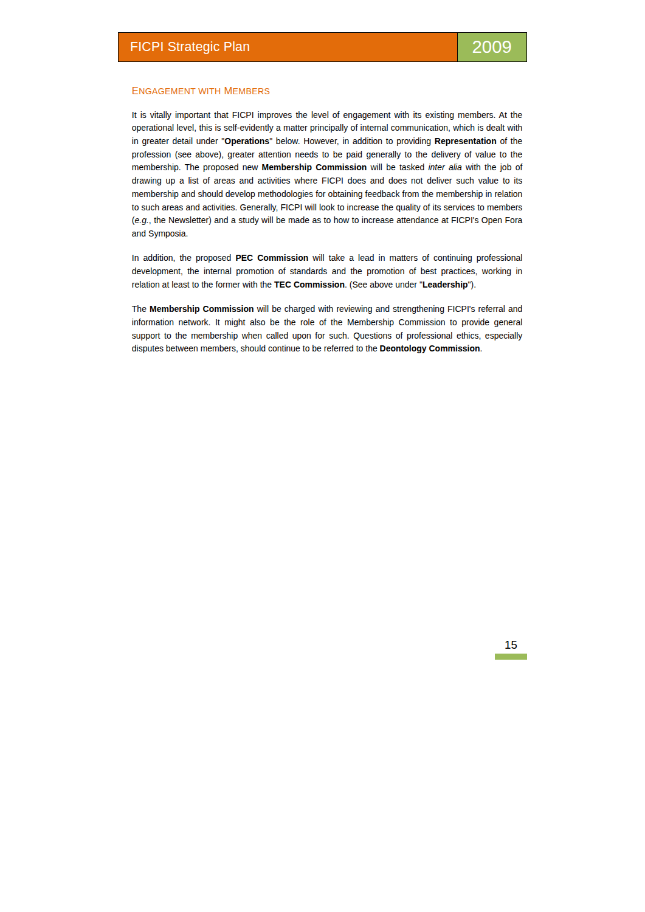FICPI Strategic Plan
2009
ENGAGEMENT WITH MEMBERS
It is vitally important that FICPI improves the level of engagement with its existing members. At the operational level, this is self-evidently a matter principally of internal communication, which is dealt with in greater detail under "Operations" below. However, in addition to providing Representation of the profession (see above), greater attention needs to be paid generally to the delivery of value to the membership. The proposed new Membership Commission will be tasked inter alia with the job of drawing up a list of areas and activities where FICPI does and does not deliver such value to its membership and should develop methodologies for obtaining feedback from the membership in relation to such areas and activities. Generally, FICPI will look to increase the quality of its services to members (e.g., the Newsletter) and a study will be made as to how to increase attendance at FICPI's Open Fora and Symposia.
In addition, the proposed PEC Commission will take a lead in matters of continuing professional development, the internal promotion of standards and the promotion of best practices, working in relation at least to the former with the TEC Commission. (See above under "Leadership").
The Membership Commission will be charged with reviewing and strengthening FICPI's referral and information network. It might also be the role of the Membership Commission to provide general support to the membership when called upon for such. Questions of professional ethics, especially disputes between members, should continue to be referred to the Deontology Commission.
15